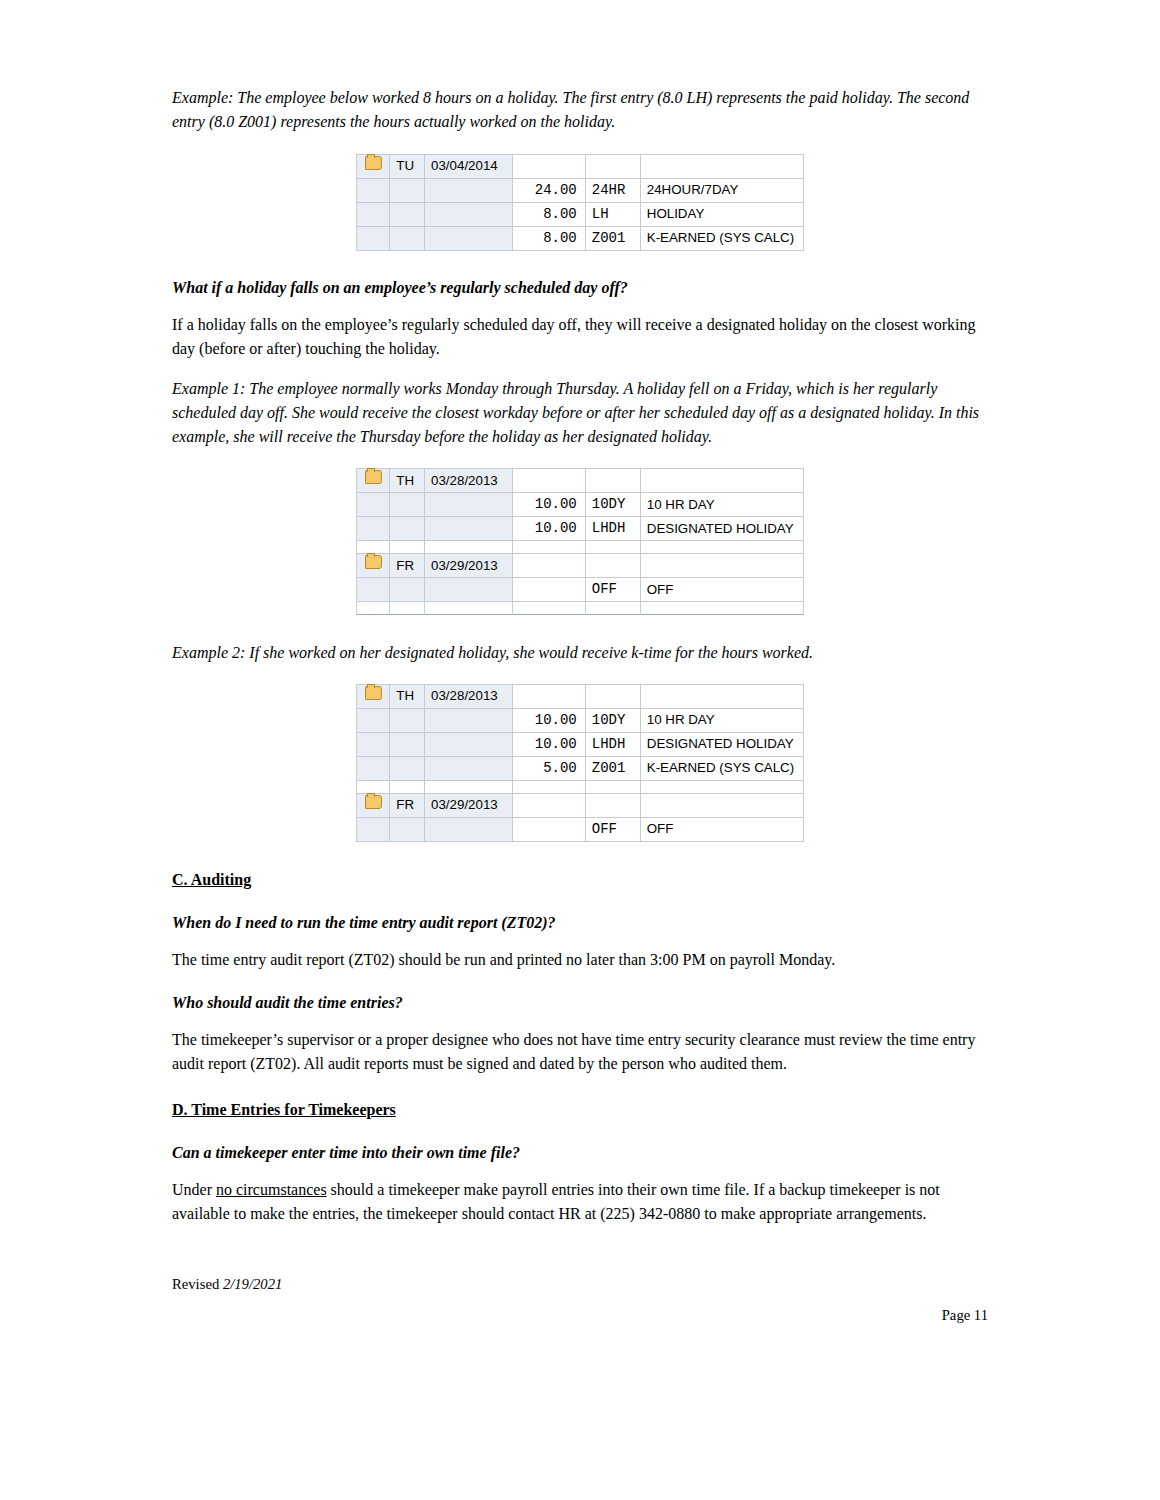Example: The employee below worked 8 hours on a holiday. The first entry (8.0 LH) represents the paid holiday. The second entry (8.0 Z001) represents the hours actually worked on the holiday.
| | TU | 03/04/2014 | | | |
| | | | 24.00 | 24HR | 24HOUR/7DAY |
| | | | 8.00 | LH | HOLIDAY |
| | | | 8.00 | Z001 | K-EARNED (SYS CALC) |
What if a holiday falls on an employee’s regularly scheduled day off?
If a holiday falls on the employee’s regularly scheduled day off, they will receive a designated holiday on the closest working day (before or after) touching the holiday.
Example 1: The employee normally works Monday through Thursday. A holiday fell on a Friday, which is her regularly scheduled day off. She would receive the closest workday before or after her scheduled day off as a designated holiday. In this example, she will receive the Thursday before the holiday as her designated holiday.
| | TH | 03/28/2013 | | | |
| | | | 10.00 | 10DY | 10 HR DAY |
| | | | 10.00 | LHDH | DESIGNATED HOLIDAY |
| | FR | 03/29/2013 | | | |
| | | | | OFF | OFF |
Example 2: If she worked on her designated holiday, she would receive k-time for the hours worked.
| | TH | 03/28/2013 | | | |
| | | | 10.00 | 10DY | 10 HR DAY |
| | | | 10.00 | LHDH | DESIGNATED HOLIDAY |
| | | | 5.00 | Z001 | K-EARNED (SYS CALC) |
| | FR | 03/29/2013 | | | |
| | | | | OFF | OFF |
C. Auditing
When do I need to run the time entry audit report (ZT02)?
The time entry audit report (ZT02) should be run and printed no later than 3:00 PM on payroll Monday.
Who should audit the time entries?
The timekeeper’s supervisor or a proper designee who does not have time entry security clearance must review the time entry audit report (ZT02). All audit reports must be signed and dated by the person who audited them.
D. Time Entries for Timekeepers
Can a timekeeper enter time into their own time file?
Under no circumstances should a timekeeper make payroll entries into their own time file. If a backup timekeeper is not available to make the entries, the timekeeper should contact HR at (225) 342-0880 to make appropriate arrangements.
Revised 2/19/2021
Page 11